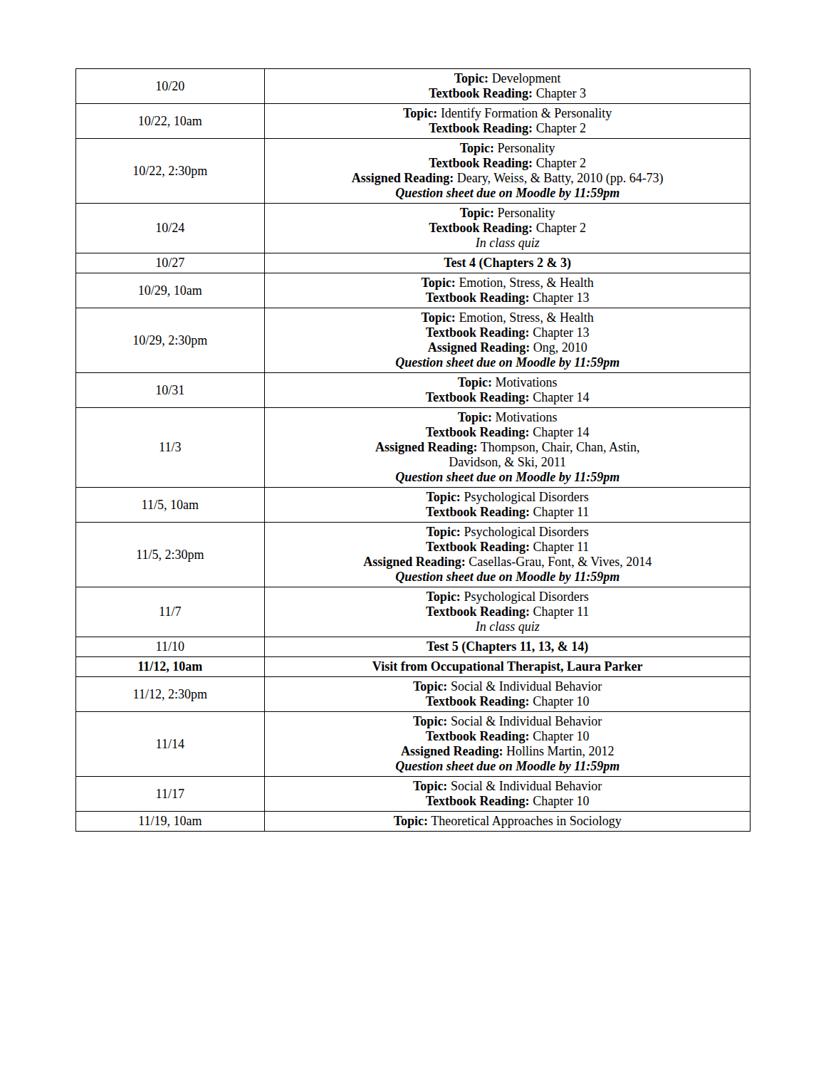| 10/20 | Topic: Development Textbook Reading: Chapter 3 |
| 10/22, 10am | Topic: Identify Formation & Personality Textbook Reading: Chapter 2 |
| 10/22, 2:30pm | Topic: Personality Textbook Reading: Chapter 2 Assigned Reading: Deary, Weiss, & Batty, 2010 (pp. 64-73) Question sheet due on Moodle by 11:59pm |
| 10/24 | Topic: Personality Textbook Reading: Chapter 2 In class quiz |
| 10/27 | Test 4 (Chapters 2 & 3) |
| 10/29, 10am | Topic: Emotion, Stress, & Health Textbook Reading: Chapter 13 |
| 10/29, 2:30pm | Topic: Emotion, Stress, & Health Textbook Reading: Chapter 13 Assigned Reading: Ong, 2010 Question sheet due on Moodle by 11:59pm |
| 10/31 | Topic: Motivations Textbook Reading: Chapter 14 |
| 11/3 | Topic: Motivations Textbook Reading: Chapter 14 Assigned Reading: Thompson, Chair, Chan, Astin, Davidson, & Ski, 2011 Question sheet due on Moodle by 11:59pm |
| 11/5, 10am | Topic: Psychological Disorders Textbook Reading: Chapter 11 |
| 11/5, 2:30pm | Topic: Psychological Disorders Textbook Reading: Chapter 11 Assigned Reading: Casellas-Grau, Font, & Vives, 2014 Question sheet due on Moodle by 11:59pm |
| 11/7 | Topic: Psychological Disorders Textbook Reading: Chapter 11 In class quiz |
| 11/10 | Test 5 (Chapters 11, 13, & 14) |
| 11/12, 10am | Visit from Occupational Therapist, Laura Parker |
| 11/12, 2:30pm | Topic: Social & Individual Behavior Textbook Reading: Chapter 10 |
| 11/14 | Topic: Social & Individual Behavior Textbook Reading: Chapter 10 Assigned Reading: Hollins Martin, 2012 Question sheet due on Moodle by 11:59pm |
| 11/17 | Topic: Social & Individual Behavior Textbook Reading: Chapter 10 |
| 11/19, 10am | Topic: Theoretical Approaches in Sociology |